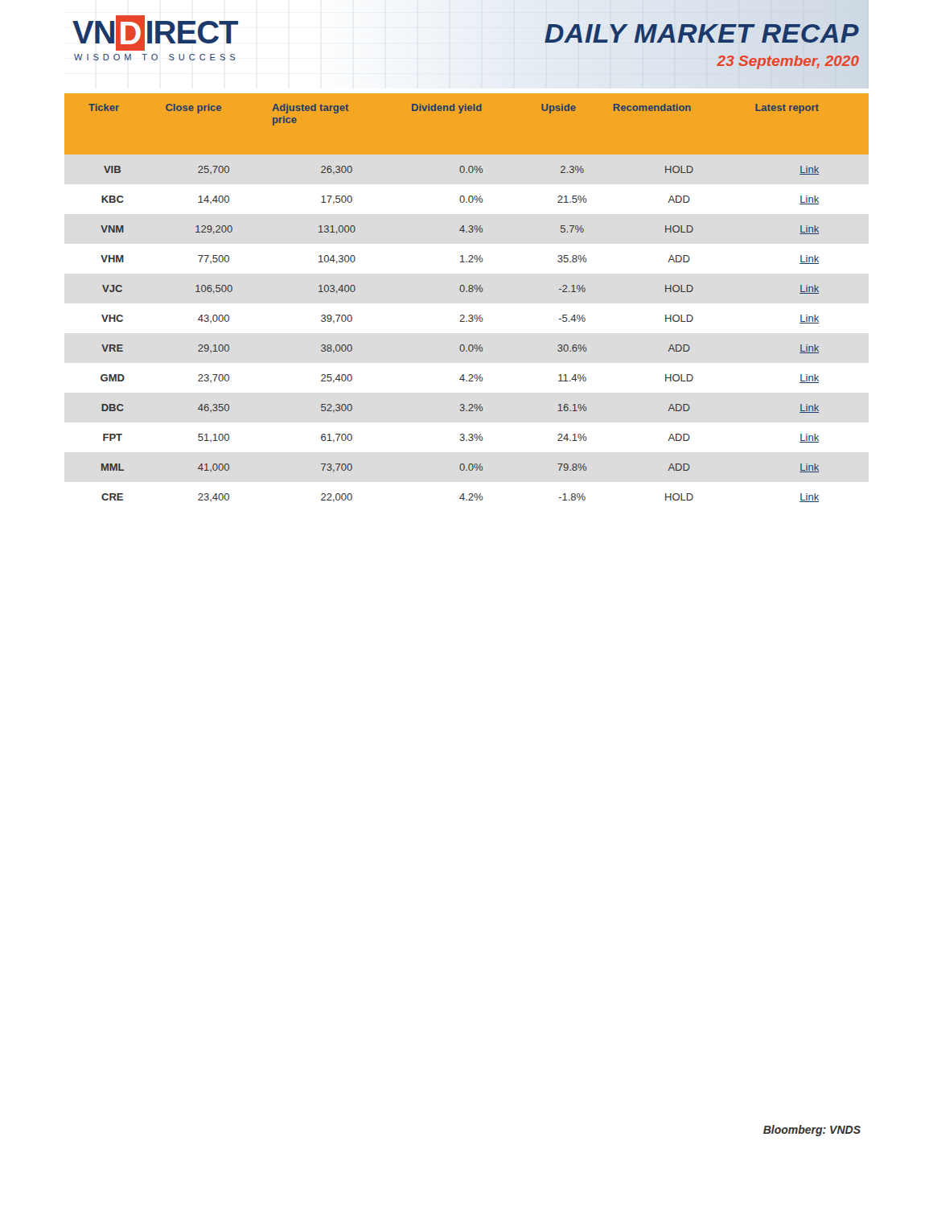VN DIRECT
WISDOM TO SUCCESS
DAILY MARKET RECAP
23 September, 2020
| Ticker | Close price | Adjusted target price | Dividend yield | Upside | Recomendation | Latest report |
| --- | --- | --- | --- | --- | --- | --- |
| VIB | 25,700 | 26,300 | 0.0% | 2.3% | HOLD | Link |
| KBC | 14,400 | 17,500 | 0.0% | 21.5% | ADD | Link |
| VNM | 129,200 | 131,000 | 4.3% | 5.7% | HOLD | Link |
| VHM | 77,500 | 104,300 | 1.2% | 35.8% | ADD | Link |
| VJC | 106,500 | 103,400 | 0.8% | -2.1% | HOLD | Link |
| VHC | 43,000 | 39,700 | 2.3% | -5.4% | HOLD | Link |
| VRE | 29,100 | 38,000 | 0.0% | 30.6% | ADD | Link |
| GMD | 23,700 | 25,400 | 4.2% | 11.4% | HOLD | Link |
| DBC | 46,350 | 52,300 | 3.2% | 16.1% | ADD | Link |
| FPT | 51,100 | 61,700 | 3.3% | 24.1% | ADD | Link |
| MML | 41,000 | 73,700 | 0.0% | 79.8% | ADD | Link |
| CRE | 23,400 | 22,000 | 4.2% | -1.8% | HOLD | Link |
Bloomberg: VNDS